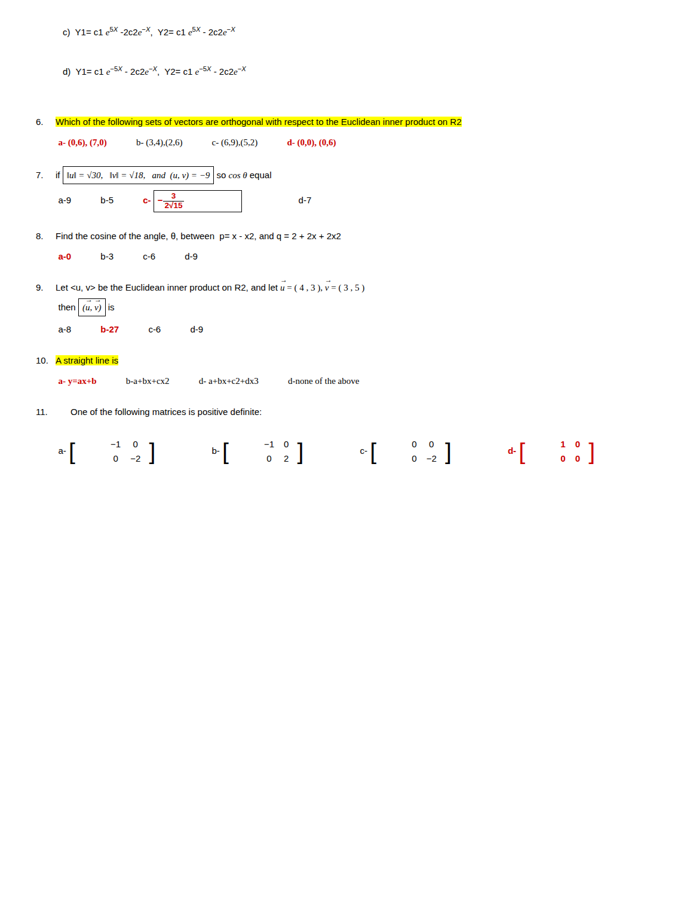c) Y1= c1 e5X -2c2e−X, Y2= c1 e5X - 2c2e−X
d) Y1= c1 e−5X - 2c2e−X, Y2= c1 e−5X - 2c2e−X
6. Which of the following sets of vectors are orthogonal with respect to the Euclidean inner product on R2
a- (0,6), (7,0) b- (3,4),(2,6) c- (6,9),(5,2) d- (0,0), (0,6)
7. if ‖u‖ = √30, ‖v‖ = √18, and (u, v) = −9 so cos θ equal
a-9 b-5 c- −32√15 d-7
8. Find the cosine of the angle, θ, between p= x - x2, and q = 2 + 2x + 2x2
a-0 b-3 c-6 d-9
9. Let <u, v> be the Euclidean inner product on R2, and let u = ( 4 , 3 ), v = ( 3 , 5 )
then (u, v) is
a-8 b-27 c-6 d-9
10. A straight line is
a- y=ax+b b-a+bx+cx2 d- a+bx+c2+dx3 d-none of the above
11. One of the following matrices is positive definite:
a- [
| −1 | 0 |
| 0 | −2 |
] b- [
| −1 | 0 |
| 0 | 2 |
] c- [
| 0 | 0 |
| 0 | −2 |
] d- [
| 1 | 0 |
| 0 | 0 |
]